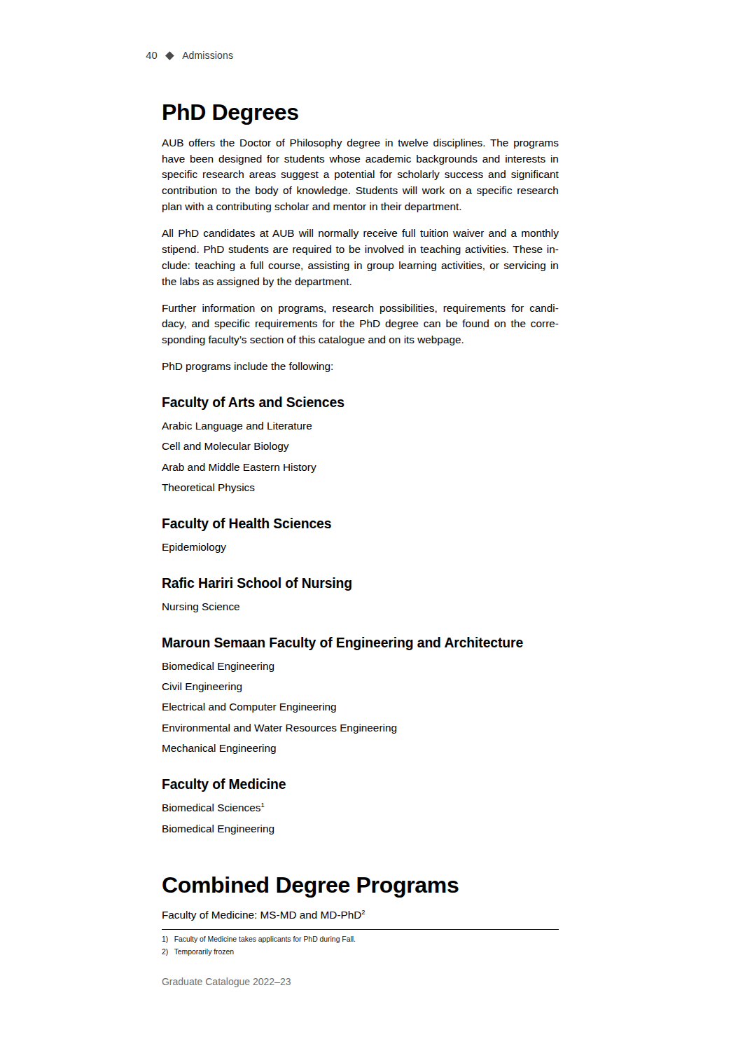40 Admissions
PhD Degrees
AUB offers the Doctor of Philosophy degree in twelve disciplines. The programs have been designed for students whose academic backgrounds and interests in specific research areas suggest a potential for scholarly success and significant contribution to the body of knowledge. Students will work on a specific research plan with a contributing scholar and mentor in their department.
All PhD candidates at AUB will normally receive full tuition waiver and a monthly stipend. PhD students are required to be involved in teaching activities. These include: teaching a full course, assisting in group learning activities, or servicing in the labs as assigned by the department.
Further information on programs, research possibilities, requirements for candidacy, and specific requirements for the PhD degree can be found on the corresponding faculty’s section of this catalogue and on its webpage.
PhD programs include the following:
Faculty of Arts and Sciences
Arabic Language and Literature
Cell and Molecular Biology
Arab and Middle Eastern History
Theoretical Physics
Faculty of Health Sciences
Epidemiology
Rafic Hariri School of Nursing
Nursing Science
Maroun Semaan Faculty of Engineering and Architecture
Biomedical Engineering
Civil Engineering
Electrical and Computer Engineering
Environmental and Water Resources Engineering
Mechanical Engineering
Faculty of Medicine
Biomedical Sciences1
Biomedical Engineering
Combined Degree Programs
Faculty of Medicine: MS-MD and MD-PhD2
1) Faculty of Medicine takes applicants for PhD during Fall.
2) Temporarily frozen
Graduate Catalogue 2022–23